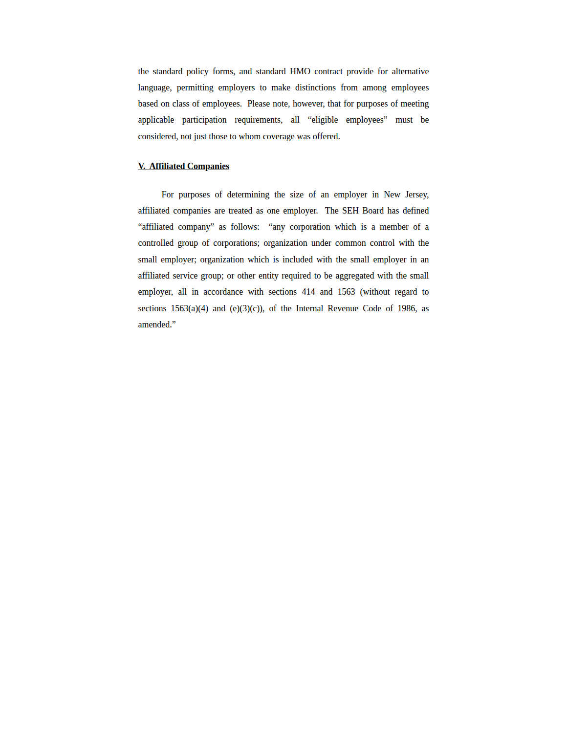the standard policy forms, and standard HMO contract provide for alternative language, permitting employers to make distinctions from among employees based on class of employees. Please note, however, that for purposes of meeting applicable participation requirements, all “eligible employees” must be considered, not just those to whom coverage was offered.
V. Affiliated Companies
For purposes of determining the size of an employer in New Jersey, affiliated companies are treated as one employer. The SEH Board has defined “affiliated company” as follows: “any corporation which is a member of a controlled group of corporations; organization under common control with the small employer; organization which is included with the small employer in an affiliated service group; or other entity required to be aggregated with the small employer, all in accordance with sections 414 and 1563 (without regard to sections 1563(a)(4) and (e)(3)(c)), of the Internal Revenue Code of 1986, as amended.”